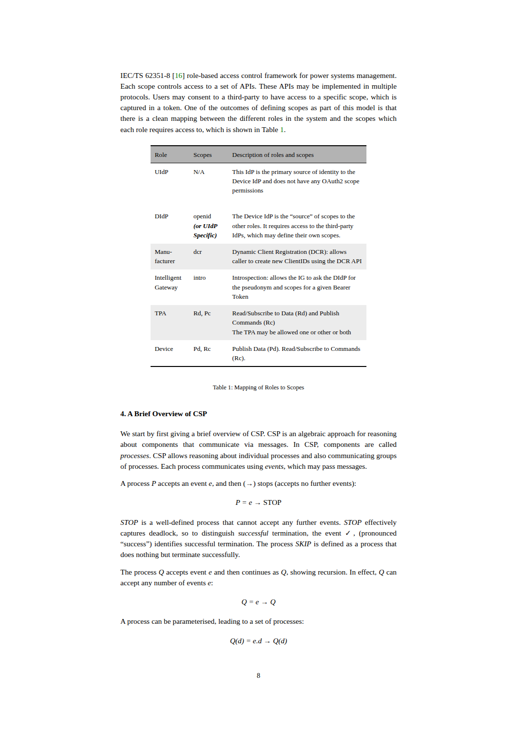IEC/TS 62351-8 [16] role-based access control framework for power systems management. Each scope controls access to a set of APIs. These APIs may be implemented in multiple protocols. Users may consent to a third-party to have access to a specific scope, which is captured in a token. One of the outcomes of defining scopes as part of this model is that there is a clean mapping between the different roles in the system and the scopes which each role requires access to, which is shown in Table 1.
| Role | Scopes | Description of roles and scopes |
| --- | --- | --- |
| UIdP | N/A | This IdP is the primary source of identity to the Device IdP and does not have any OAuth2 scope permissions |
| DIdP | openid (or UIdP Specific) | The Device IdP is the “source” of scopes to the other roles. It requires access to the third-party IdPs, which may define their own scopes. |
| Manu- facturer | dcr | Dynamic Client Registration (DCR): allows caller to create new ClientIDs using the DCR API |
| Intelligent Gateway | intro | Introspection: allows the IG to ask the DIdP for the pseudonym and scopes for a given Bearer Token |
| TPA | Rd, Pc | Read/Subscribe to Data (Rd) and Publish Commands (Rc) The TPA may be allowed one or other or both |
| Device | Pd, Rc | Publish Data (Pd). Read/Subscribe to Commands (Rc). |
Table 1: Mapping of Roles to Scopes
4. A Brief Overview of CSP
We start by first giving a brief overview of CSP. CSP is an algebraic approach for reasoning about components that communicate via messages. In CSP, components are called processes. CSP allows reasoning about individual processes and also communicating groups of processes. Each process communicates using events, which may pass messages.
A process P accepts an event e, and then (→) stops (accepts no further events):
P = e → STOP
STOP is a well-defined process that cannot accept any further events. STOP effectively captures deadlock, so to distinguish successful termination, the event ✓, (pronounced “success”) identifies successful termination. The process SKIP is defined as a process that does nothing but terminate successfully.
The process Q accepts event e and then continues as Q, showing recursion. In effect, Q can accept any number of events e:
Q = e → Q
A process can be parameterised, leading to a set of processes:
Q(d) = e.d → Q(d)
8